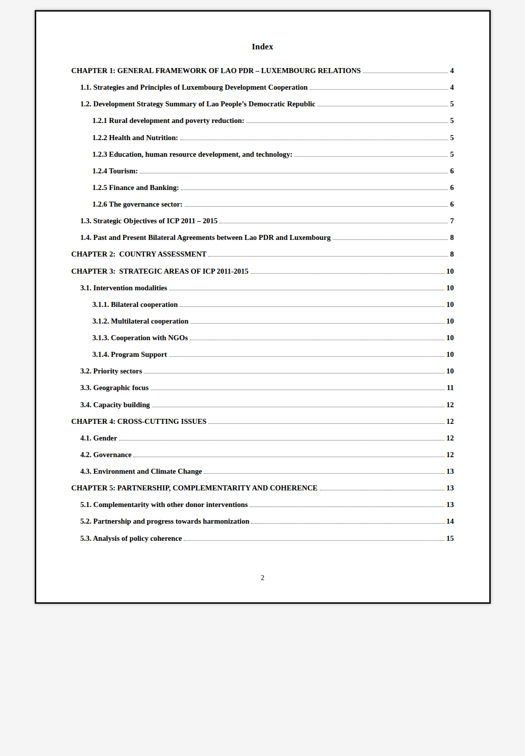Index
CHAPTER 1: GENERAL FRAMEWORK OF LAO PDR – LUXEMBOURG RELATIONS 4
1.1. Strategies and Principles of Luxembourg Development Cooperation 4
1.2. Development Strategy Summary of Lao People’s Democratic Republic 5
1.2.1 Rural development and poverty reduction: 5
1.2.2 Health and Nutrition: 5
1.2.3 Education, human resource development, and technology: 5
1.2.4 Tourism: 6
1.2.5 Finance and Banking: 6
1.2.6 The governance sector: 6
1.3. Strategic Objectives of ICP 2011 – 2015 7
1.4. Past and Present Bilateral Agreements between Lao PDR and Luxembourg 8
CHAPTER 2: COUNTRY ASSESSMENT 8
CHAPTER 3: STRATEGIC AREAS OF ICP 2011-2015 10
3.1. Intervention modalities 10
3.1.1. Bilateral cooperation 10
3.1.2. Multilateral cooperation 10
3.1.3. Cooperation with NGOs 10
3.1.4. Program Support 10
3.2. Priority sectors 10
3.3. Geographic focus 11
3.4. Capacity building 12
CHAPTER 4: CROSS-CUTTING ISSUES 12
4.1. Gender 12
4.2. Governance 12
4.3. Environment and Climate Change 13
CHAPTER 5: PARTNERSHIP, COMPLEMENTARITY AND COHERENCE 13
5.1. Complementarity with other donor interventions 13
5.2. Partnership and progress towards harmonization 14
5.3. Analysis of policy coherence 15
2